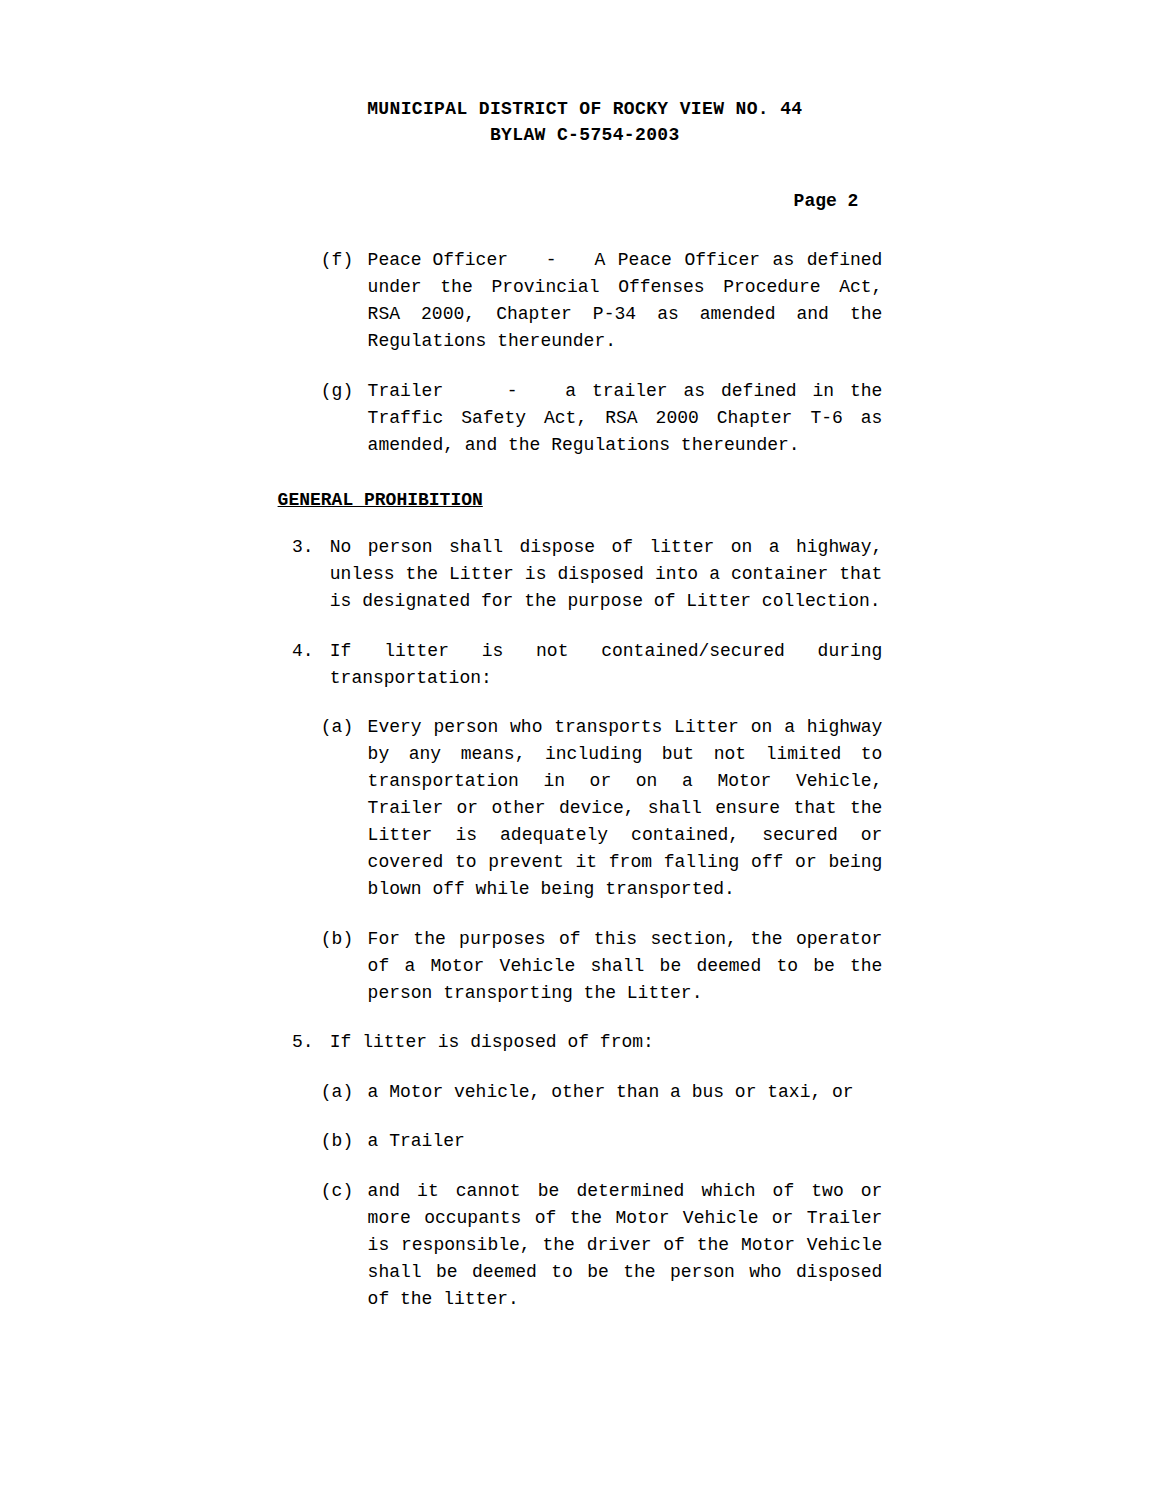MUNICIPAL DISTRICT OF ROCKY VIEW NO. 44
BYLAW C-5754-2003
Page 2
(f)
Peace Officer - A Peace Officer as defined under the Provincial Offenses Procedure Act, RSA 2000, Chapter P-34 as amended and the Regulations thereunder.
(g)
Trailer - a trailer as defined in the Traffic Safety Act, RSA 2000 Chapter T-6 as amended, and the Regulations thereunder.
GENERAL PROHIBITION
3.
No person shall dispose of litter on a highway, unless the Litter is disposed into a container that is designated for the purpose of Litter collection.
4.
If litter is not contained/secured during transportation:
(a)
Every person who transports Litter on a highway by any means, including but not limited to transportation in or on a Motor Vehicle, Trailer or other device, shall ensure that the Litter is adequately contained, secured or covered to prevent it from falling off or being blown off while being transported.
(b)
For the purposes of this section, the operator of a Motor Vehicle shall be deemed to be the person transporting the Litter.
5.
If litter is disposed of from:
(a)
a Motor vehicle, other than a bus or taxi, or
(b)
a Trailer
(c)
and it cannot be determined which of two or more occupants of the Motor Vehicle or Trailer is responsible, the driver of the Motor Vehicle shall be deemed to be the person who disposed of the litter.